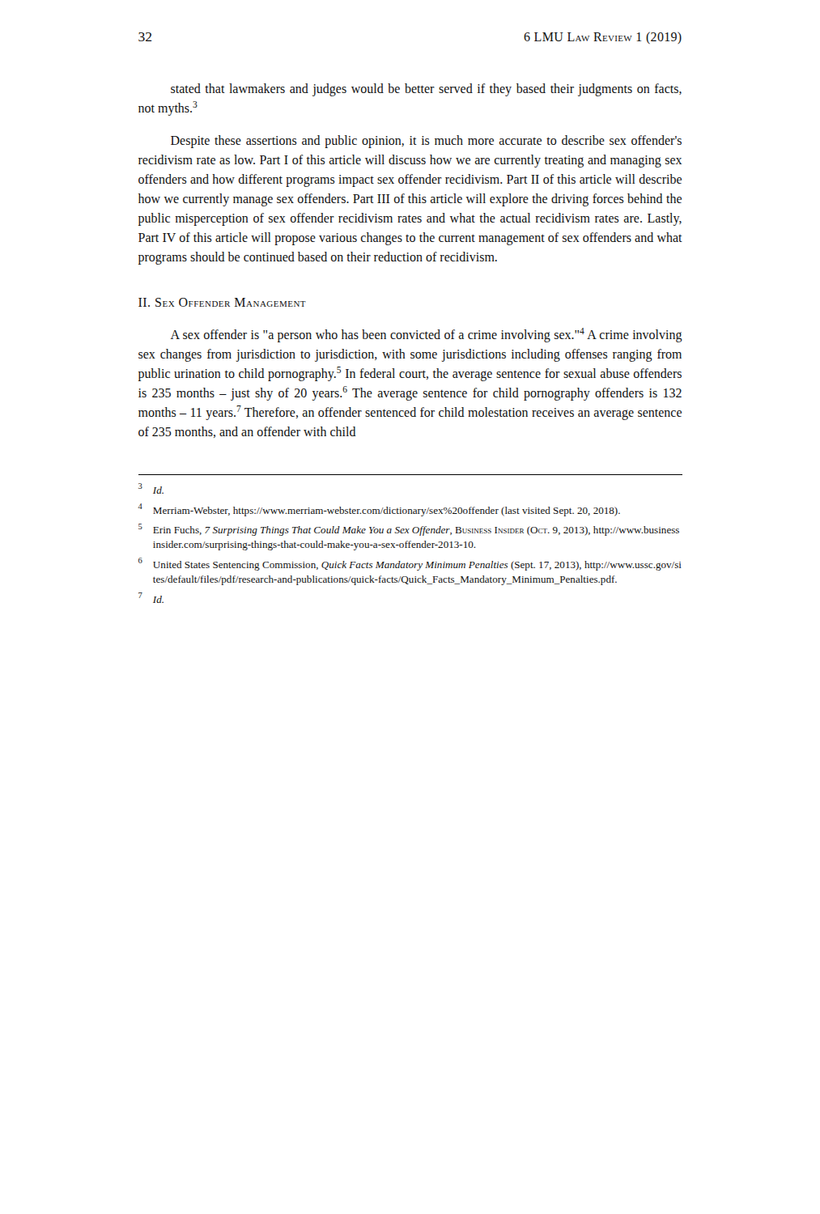32 6 LMU Law Review 1 (2019)
stated that lawmakers and judges would be better served if they based their judgments on facts, not myths.3
Despite these assertions and public opinion, it is much more accurate to describe sex offender's recidivism rate as low. Part I of this article will discuss how we are currently treating and managing sex offenders and how different programs impact sex offender recidivism. Part II of this article will describe how we currently manage sex offenders. Part III of this article will explore the driving forces behind the public misperception of sex offender recidivism rates and what the actual recidivism rates are. Lastly, Part IV of this article will propose various changes to the current management of sex offenders and what programs should be continued based on their reduction of recidivism.
II. Sex Offender Management
A sex offender is "a person who has been convicted of a crime involving sex."4 A crime involving sex changes from jurisdiction to jurisdiction, with some jurisdictions including offenses ranging from public urination to child pornography.5 In federal court, the average sentence for sexual abuse offenders is 235 months – just shy of 20 years.6 The average sentence for child pornography offenders is 132 months – 11 years.7 Therefore, an offender sentenced for child molestation receives an average sentence of 235 months, and an offender with child
3 Id.
4 Merriam-Webster, https://www.merriam-webster.com/dictionary/sex%20offender (last visited Sept. 20, 2018).
5 Erin Fuchs, 7 Surprising Things That Could Make You a Sex Offender, Business Insider (Oct. 9, 2013), http://www.businessinsider.com/surprising-things-that-could-make-you-a-sex-offender-2013-10.
6 United States Sentencing Commission, Quick Facts Mandatory Minimum Penalties (Sept. 17, 2013), http://www.ussc.gov/sites/default/files/pdf/research-and-publications/quick-facts/Quick_Facts_Mandatory_Minimum_Penalties.pdf.
7 Id.